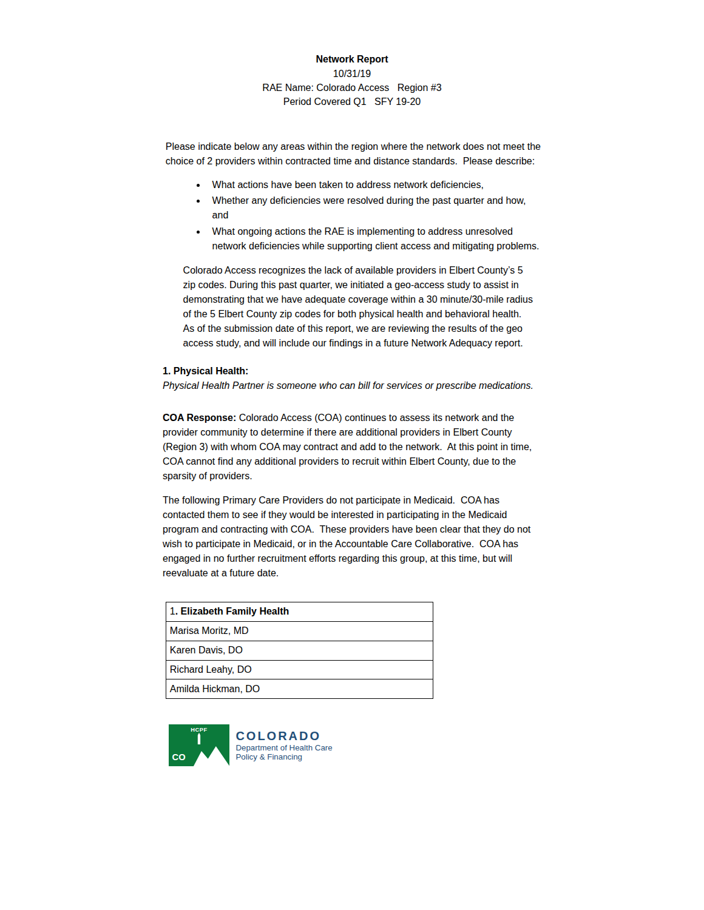Network Report
10/31/19
RAE Name: Colorado Access Region #3
Period Covered Q1 SFY 19-20
Please indicate below any areas within the region where the network does not meet the choice of 2 providers within contracted time and distance standards. Please describe:
What actions have been taken to address network deficiencies,
Whether any deficiencies were resolved during the past quarter and how, and
What ongoing actions the RAE is implementing to address unresolved network deficiencies while supporting client access and mitigating problems.
Colorado Access recognizes the lack of available providers in Elbert County’s 5 zip codes. During this past quarter, we initiated a geo-access study to assist in demonstrating that we have adequate coverage within a 30 minute/30-mile radius of the 5 Elbert County zip codes for both physical health and behavioral health. As of the submission date of this report, we are reviewing the results of the geo access study, and will include our findings in a future Network Adequacy report.
1. Physical Health:
Physical Health Partner is someone who can bill for services or prescribe medications.
COA Response: Colorado Access (COA) continues to assess its network and the provider community to determine if there are additional providers in Elbert County (Region 3) with whom COA may contract and add to the network. At this point in time, COA cannot find any additional providers to recruit within Elbert County, due to the sparsity of providers.
The following Primary Care Providers do not participate in Medicaid. COA has contacted them to see if they would be interested in participating in the Medicaid program and contracting with COA. These providers have been clear that they do not wish to participate in Medicaid, or in the Accountable Care Collaborative. COA has engaged in no further recruitment efforts regarding this group, at this time, but will reevaluate at a future date.
| 1 . Elizabeth Family Health |
| Marisa Moritz, MD |
| Karen Davis, DO |
| Richard Leahy, DO |
| Amilda Hickman, DO |
HCPF CO
COLORADO
Department of Health Care
Policy & Financing